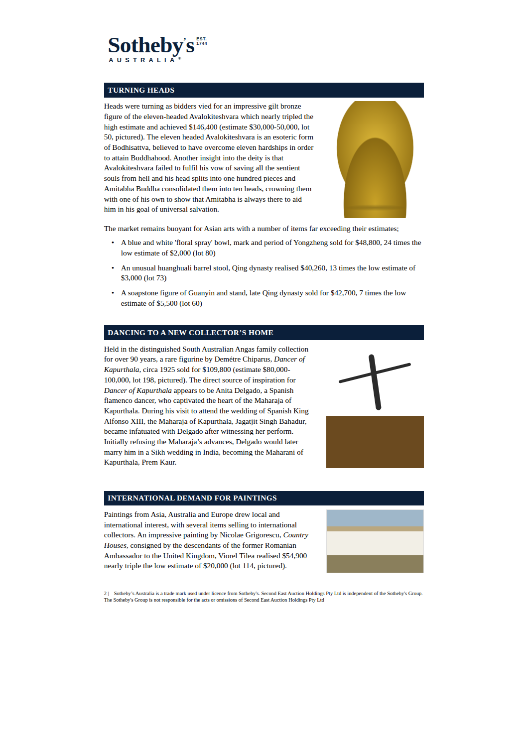Sotheby’s EST.
1744
AUSTRALIA®
Turning Heads
Heads were turning as bidders vied for an impressive gilt bronze figure of the eleven-headed Avalokiteshvara which nearly tripled the high estimate and achieved $146,400 (estimate $30,000-50,000, lot 50, pictured). The eleven headed Avalokiteshvara is an esoteric form of Bodhisattva, believed to have overcome eleven hardships in order to attain Buddhahood. Another insight into the deity is that Avalokiteshvara failed to fulfil his vow of saving all the sentient souls from hell and his head splits into one hundred pieces and Amitabha Buddha consolidated them into ten heads, crowning them with one of his own to show that Amitabha is always there to aid him in his goal of universal salvation.
The market remains buoyant for Asian arts with a number of items far exceeding their estimates;
A blue and white 'floral spray' bowl, mark and period of Yongzheng sold for $48,800, 24 times the low estimate of $2,000 (lot 80)
An unusual huanghuali barrel stool, Qing dynasty realised $40,260, 13 times the low estimate of $3,000 (lot 73)
A soapstone figure of Guanyin and stand, late Qing dynasty sold for $42,700, 7 times the low estimate of $5,500 (lot 60)
Dancing to a New Collector’s Home
Held in the distinguished South Australian Angas family collection for over 90 years, a rare figurine by Demétre Chiparus, Dancer of Kapurthala, circa 1925 sold for $109,800 (estimate $80,000-100,000, lot 198, pictured). The direct source of inspiration for Dancer of Kapurthala appears to be Anita Delgado, a Spanish flamenco dancer, who captivated the heart of the Maharaja of Kapurthala. During his visit to attend the wedding of Spanish King Alfonso XIII, the Maharaja of Kapurthala, Jagatjit Singh Bahadur, became infatuated with Delgado after witnessing her perform. Initially refusing the Maharaja’s advances, Delgado would later marry him in a Sikh wedding in India, becoming the Maharani of Kapurthala, Prem Kaur.
International Demand for Paintings
Paintings from Asia, Australia and Europe drew local and international interest, with several items selling to international collectors. An impressive painting by Nicolae Grigorescu, Country Houses, consigned by the descendants of the former Romanian Ambassador to the United Kingdom, Viorel Tilea realised $54,900 nearly triple the low estimate of $20,000 (lot 114, pictured).
2 | Sotheby’s Australia is a trade mark used under licence from Sotheby's. Second East Auction Holdings Pty Ltd is independent of the Sotheby's Group. The Sotheby's Group is not responsible for the acts or omissions of Second East Auction Holdings Pty Ltd